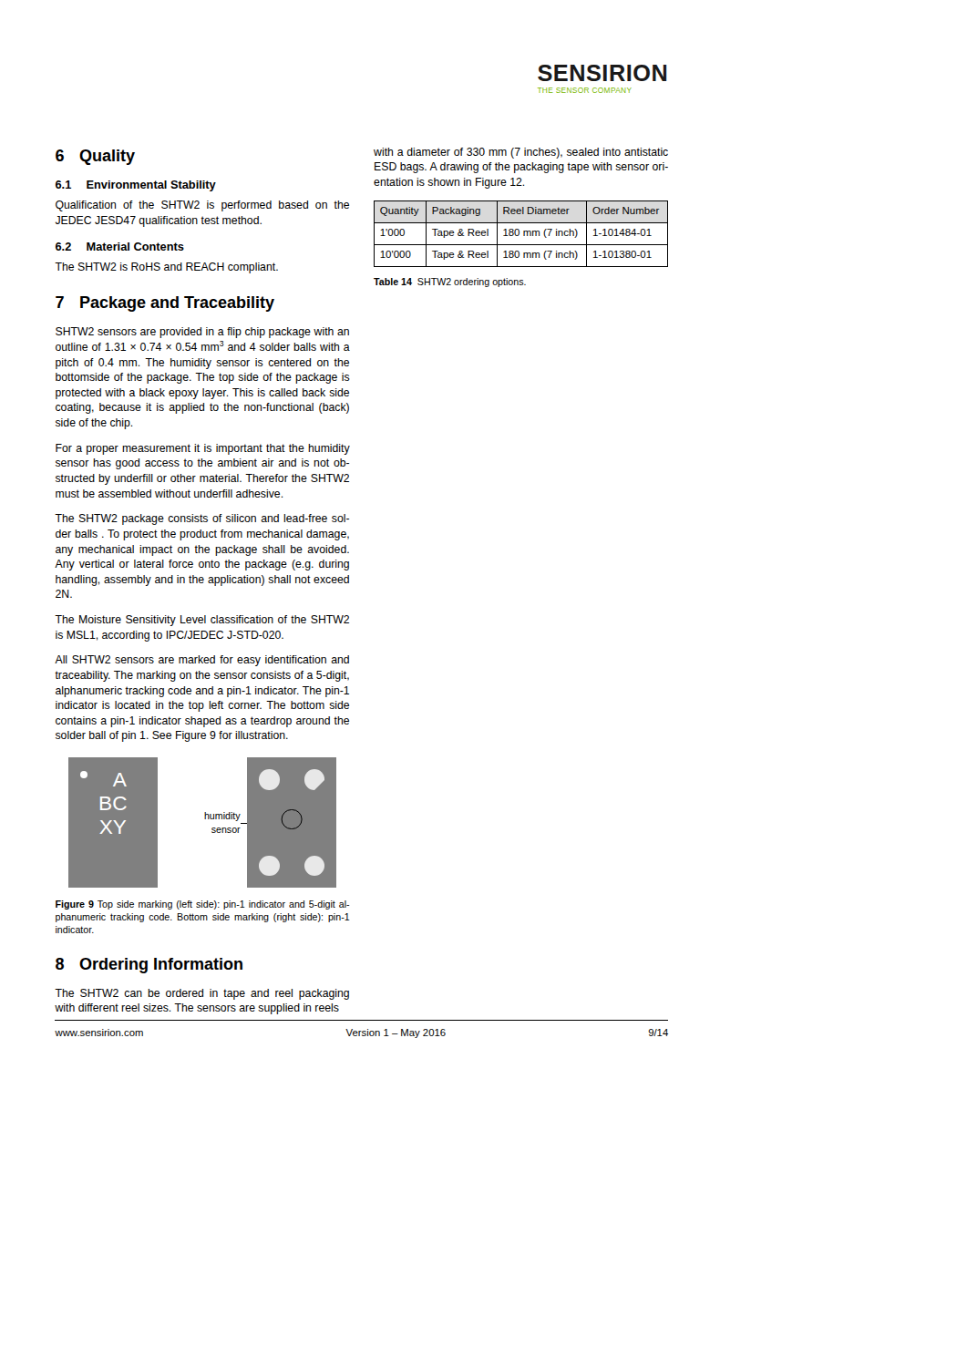SENSIRION
THE SENSOR COMPANY
6 Quality
6.1 Environmental Stability
Qualification of the SHTW2 is performed based on the JEDEC JESD47 qualification test method.
6.2 Material Contents
The SHTW2 is RoHS and REACH compliant.
7 Package and Traceability
SHTW2 sensors are provided in a flip chip package with an outline of 1.31 × 0.74 × 0.54 mm3 and 4 solder balls with a pitch of 0.4 mm. The humidity sensor is centered on the bottomside of the package. The top side of the package is protected with a black epoxy layer. This is called back side coating, because it is applied to the non-functional (back) side of the chip.
For a proper measurement it is important that the humidity sensor has good access to the ambient air and is not obstructed by underfill or other material. Therefor the SHTW2 must be assembled without underfill adhesive.
The SHTW2 package consists of silicon and lead-free solder balls . To protect the product from mechanical damage, any mechanical impact on the package shall be avoided. Any vertical or lateral force onto the package (e.g. during handling, assembly and in the application) shall not exceed 2N.
The Moisture Sensitivity Level classification of the SHTW2 is MSL1, according to IPC/JEDEC J-STD-020.
All SHTW2 sensors are marked for easy identification and traceability. The marking on the sensor consists of a 5-digit, alphanumeric tracking code and a pin-1 indicator. The pin-1 indicator is located in the top left corner. The bottom side contains a pin-1 indicator shaped as a teardrop around the solder ball of pin 1. See Figure 9 for illustration.
A
BC
XY
humidity
sensor
Figure 9 Top side marking (left side): pin-1 indicator and 5-digit alphanumeric tracking code. Bottom side marking (right side): pin-1 indicator.
8 Ordering Information
The SHTW2 can be ordered in tape and reel packaging with different reel sizes. The sensors are supplied in reels
with a diameter of 330 mm (7 inches), sealed into antistatic ESD bags. A drawing of the packaging tape with sensor orientation is shown in Figure 12.
| Quantity | Packaging | Reel Diameter | Order Number |
| 1'000 | Tape & Reel | 180 mm (7 inch) | 1-101484-01 |
| 10'000 | Tape & Reel | 180 mm (7 inch) | 1-101380-01 |
Table 14 SHTW2 ordering options.
www.sensirion.com
Version 1 – May 2016
9/14